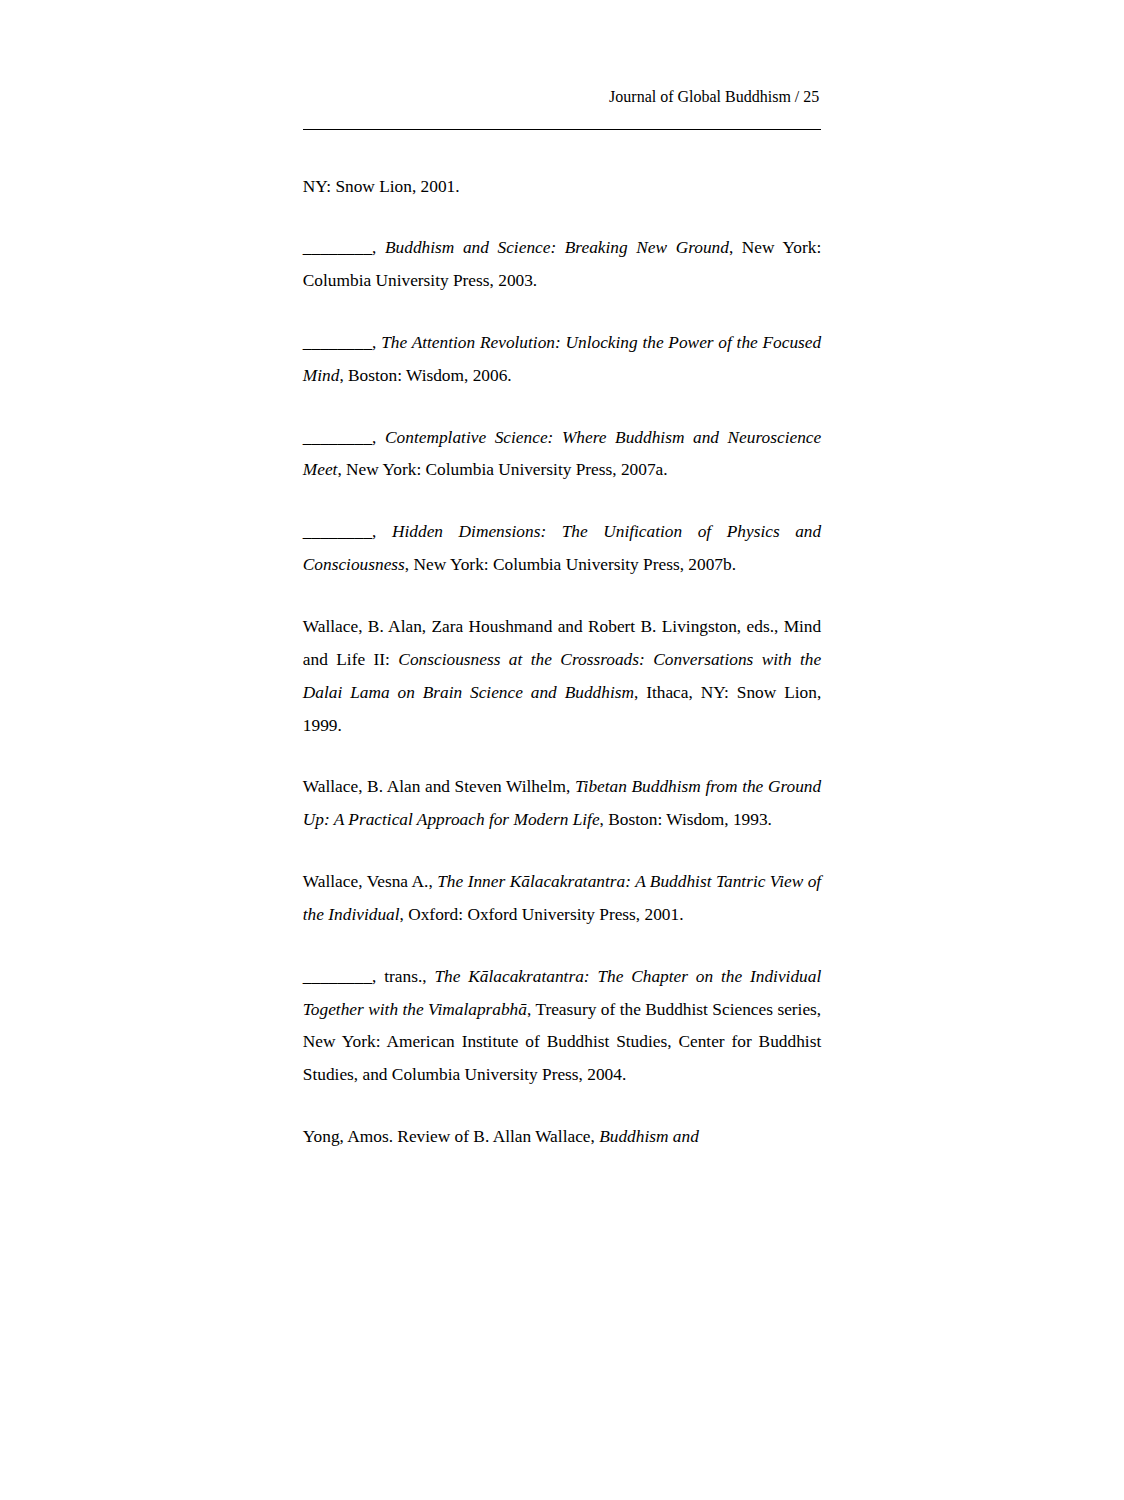Journal of Global Buddhism / 25
NY: Snow Lion, 2001.
________, Buddhism and Science: Breaking New Ground, New York: Columbia University Press, 2003.
________, The Attention Revolution: Unlocking the Power of the Focused Mind, Boston: Wisdom, 2006.
________, Contemplative Science: Where Buddhism and Neuroscience Meet, New York: Columbia University Press, 2007a.
________, Hidden Dimensions: The Unification of Physics and Consciousness, New York: Columbia University Press, 2007b.
Wallace, B. Alan, Zara Houshmand and Robert B. Livingston, eds., Mind and Life II: Consciousness at the Crossroads: Conversations with the Dalai Lama on Brain Science and Buddhism, Ithaca, NY: Snow Lion, 1999.
Wallace, B. Alan and Steven Wilhelm, Tibetan Buddhism from the Ground Up: A Practical Approach for Modern Life, Boston: Wisdom, 1993.
Wallace, Vesna A., The Inner Kālacakratantra: A Buddhist Tantric View of the Individual, Oxford: Oxford University Press, 2001.
________, trans., The Kālacakratantra: The Chapter on the Individual Together with the Vimalaprabhā, Treasury of the Buddhist Sciences series, New York: American Institute of Buddhist Studies, Center for Buddhist Studies, and Columbia University Press, 2004.
Yong, Amos. Review of B. Allan Wallace, Buddhism and